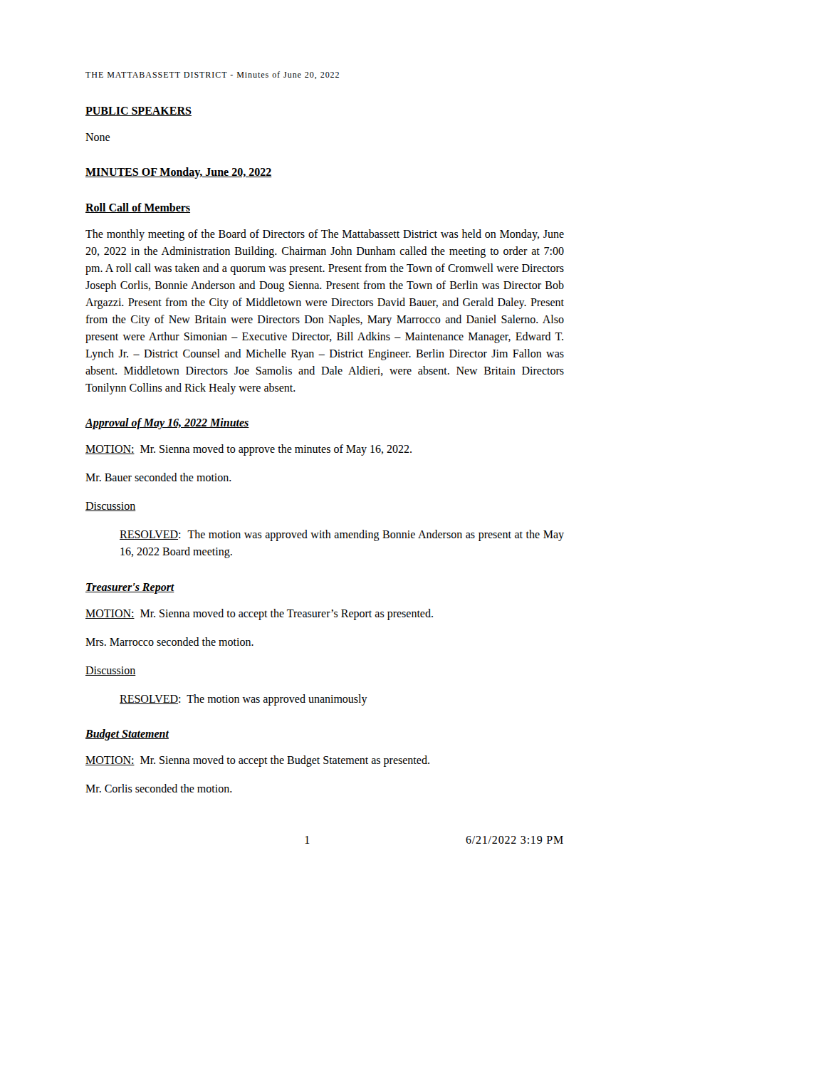THE MATTABASSETT DISTRICT - Minutes of June 20, 2022
PUBLIC SPEAKERS
None
MINUTES OF Monday, June 20, 2022
Roll Call of Members
The monthly meeting of the Board of Directors of The Mattabassett District was held on Monday, June 20, 2022 in the Administration Building. Chairman John Dunham called the meeting to order at 7:00 pm. A roll call was taken and a quorum was present. Present from the Town of Cromwell were Directors Joseph Corlis, Bonnie Anderson and Doug Sienna. Present from the Town of Berlin was Director Bob Argazzi. Present from the City of Middletown were Directors David Bauer, and Gerald Daley. Present from the City of New Britain were Directors Don Naples, Mary Marrocco and Daniel Salerno. Also present were Arthur Simonian – Executive Director, Bill Adkins – Maintenance Manager, Edward T. Lynch Jr. – District Counsel and Michelle Ryan – District Engineer. Berlin Director Jim Fallon was absent. Middletown Directors Joe Samolis and Dale Aldieri, were absent. New Britain Directors Tonilynn Collins and Rick Healy were absent.
Approval of May 16, 2022 Minutes
MOTION: Mr. Sienna moved to approve the minutes of May 16, 2022.
Mr. Bauer seconded the motion.
Discussion
RESOLVED: The motion was approved with amending Bonnie Anderson as present at the May 16, 2022 Board meeting.
Treasurer's Report
MOTION: Mr. Sienna moved to accept the Treasurer’s Report as presented.
Mrs. Marrocco seconded the motion.
Discussion
RESOLVED: The motion was approved unanimously
Budget Statement
MOTION: Mr. Sienna moved to accept the Budget Statement as presented.
Mr. Corlis seconded the motion.
1 6/21/2022 3:19 PM